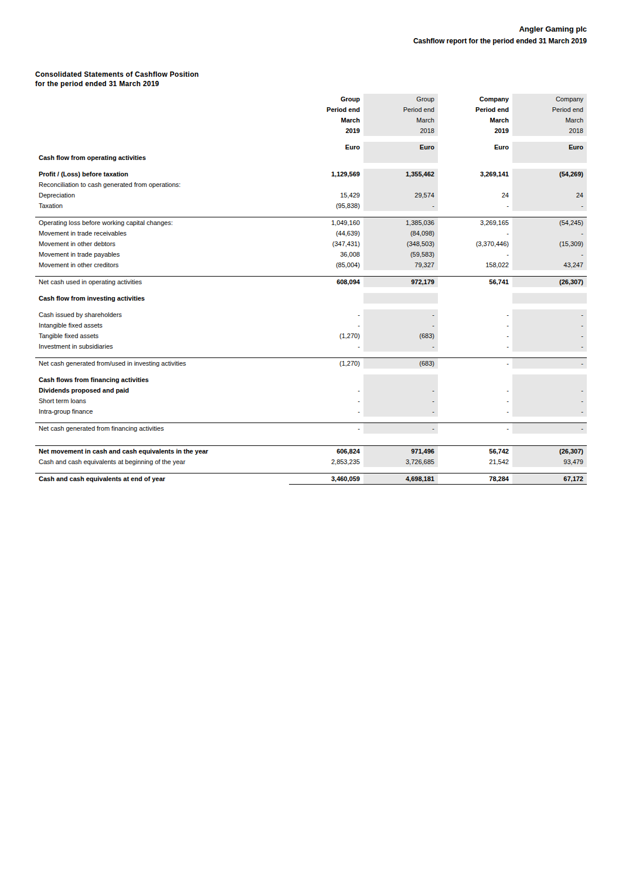Angler Gaming plc
Cashflow report for the period ended 31 March 2019
Consolidated Statements of Cashflow Position
for the period ended 31 March 2019
| | Group | Group | Company | Company |
| --- | --- | --- | --- | --- |
| | Period end | Period end | Period end | Period end |
| | March | March | March | March |
| | 2019 | 2018 | 2019 | 2018 |
| | Euro | Euro | Euro | Euro |
| Cash flow from operating activities | | | | |
| Profit / (Loss) before taxation | 1,129,569 | 1,355,462 | 3,269,141 | (54,269) |
| Reconciliation to cash generated from operations: | | | | |
| Depreciation | 15,429 | 29,574 | 24 | 24 |
| Taxation | (95,838) | - | - | - |
| Operating loss before working capital changes: | 1,049,160 | 1,385,036 | 3,269,165 | (54,245) |
| Movement in trade receivables | (44,639) | (84,098) | - | - |
| Movement in other debtors | (347,431) | (348,503) | (3,370,446) | (15,309) |
| Movement in trade payables | 36,008 | (59,583) | - | - |
| Movement in other creditors | (85,004) | 79,327 | 158,022 | 43,247 |
| Net cash used in operating activities | 608,094 | 972,179 | 56,741 | (26,307) |
| Cash flow from investing activities | | | | |
| Cash issued by shareholders | - | - | - | - |
| Intangible fixed assets | - | - | - | - |
| Tangible fixed assets | (1,270) | (683) | - | - |
| Investment in subsidiaries | - | - | - | - |
| Net cash generated from/used in investing activities | (1,270) | (683) | - | - |
| Cash flows from financing activities | | | | |
| Dividends proposed and paid | - | - | - | - |
| Short term loans | - | - | - | - |
| Intra-group finance | - | - | - | - |
| Net cash generated from financing activities | - | - | - | - |
| Net movement in cash and cash equivalents in the year | 606,824 | 971,496 | 56,742 | (26,307) |
| Cash and cash equivalents at beginning of the year | 2,853,235 | 3,726,685 | 21,542 | 93,479 |
| Cash and cash equivalents at end of year | 3,460,059 | 4,698,181 | 78,284 | 67,172 |